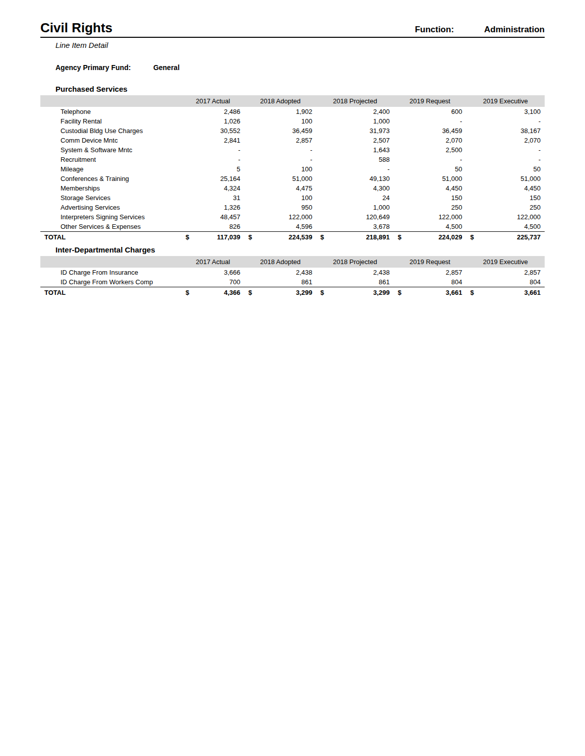Civil Rights
Function: Administration
Line Item Detail
Agency Primary Fund: General
Purchased Services
| | 2017 Actual | 2018 Adopted | 2018 Projected | 2019 Request | 2019 Executive |
| --- | --- | --- | --- | --- | --- |
| Telephone | 2,486 | 1,902 | 2,400 | 600 | 3,100 |
| Facility Rental | 1,026 | 100 | 1,000 | - | - |
| Custodial Bldg Use Charges | 30,552 | 36,459 | 31,973 | 36,459 | 38,167 |
| Comm Device Mntc | 2,841 | 2,857 | 2,507 | 2,070 | 2,070 |
| System & Software Mntc | - | - | 1,643 | 2,500 | - |
| Recruitment | - | - | 588 | - | - |
| Mileage | 5 | 100 | - | 50 | 50 |
| Conferences & Training | 25,164 | 51,000 | 49,130 | 51,000 | 51,000 |
| Memberships | 4,324 | 4,475 | 4,300 | 4,450 | 4,450 |
| Storage Services | 31 | 100 | 24 | 150 | 150 |
| Advertising Services | 1,326 | 950 | 1,000 | 250 | 250 |
| Interpreters Signing Services | 48,457 | 122,000 | 120,649 | 122,000 | 122,000 |
| Other Services & Expenses | 826 | 4,596 | 3,678 | 4,500 | 4,500 |
| TOTAL | $ 117,039 | $ 224,539 | $ 218,891 | $ 224,029 | $ 225,737 |
Inter-Departmental Charges
| | 2017 Actual | 2018 Adopted | 2018 Projected | 2019 Request | 2019 Executive |
| --- | --- | --- | --- | --- | --- |
| ID Charge From Insurance | 3,666 | 2,438 | 2,438 | 2,857 | 2,857 |
| ID Charge From Workers Comp | 700 | 861 | 861 | 804 | 804 |
| TOTAL | $ 4,366 | $ 3,299 | $ 3,299 | $ 3,661 | $ 3,661 |